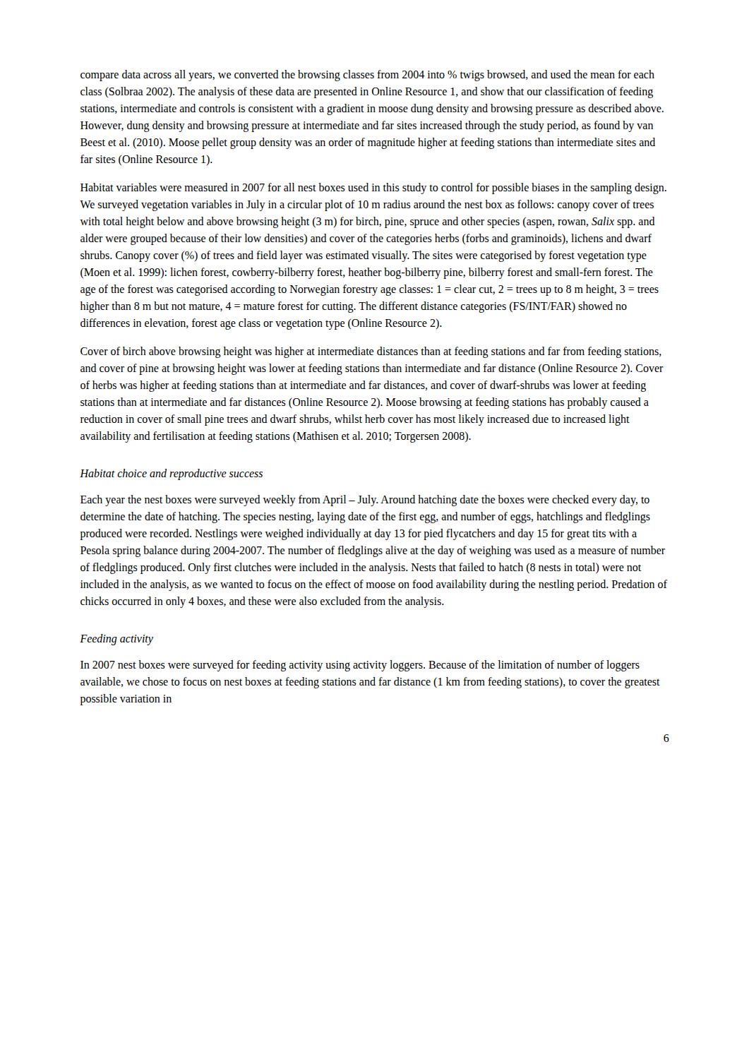compare data across all years, we converted the browsing classes from 2004 into % twigs browsed, and used the mean for each class (Solbraa 2002). The analysis of these data are presented in Online Resource 1, and show that our classification of feeding stations, intermediate and controls is consistent with a gradient in moose dung density and browsing pressure as described above. However, dung density and browsing pressure at intermediate and far sites increased through the study period, as found by van Beest et al. (2010). Moose pellet group density was an order of magnitude higher at feeding stations than intermediate sites and far sites (Online Resource 1).
Habitat variables were measured in 2007 for all nest boxes used in this study to control for possible biases in the sampling design. We surveyed vegetation variables in July in a circular plot of 10 m radius around the nest box as follows: canopy cover of trees with total height below and above browsing height (3 m) for birch, pine, spruce and other species (aspen, rowan, Salix spp. and alder were grouped because of their low densities) and cover of the categories herbs (forbs and graminoids), lichens and dwarf shrubs. Canopy cover (%) of trees and field layer was estimated visually. The sites were categorised by forest vegetation type (Moen et al. 1999): lichen forest, cowberry-bilberry forest, heather bog-bilberry pine, bilberry forest and small-fern forest. The age of the forest was categorised according to Norwegian forestry age classes: 1 = clear cut, 2 = trees up to 8 m height, 3 = trees higher than 8 m but not mature, 4 = mature forest for cutting. The different distance categories (FS/INT/FAR) showed no differences in elevation, forest age class or vegetation type (Online Resource 2).
Cover of birch above browsing height was higher at intermediate distances than at feeding stations and far from feeding stations, and cover of pine at browsing height was lower at feeding stations than intermediate and far distance (Online Resource 2). Cover of herbs was higher at feeding stations than at intermediate and far distances, and cover of dwarf-shrubs was lower at feeding stations than at intermediate and far distances (Online Resource 2). Moose browsing at feeding stations has probably caused a reduction in cover of small pine trees and dwarf shrubs, whilst herb cover has most likely increased due to increased light availability and fertilisation at feeding stations (Mathisen et al. 2010; Torgersen 2008).
Habitat choice and reproductive success
Each year the nest boxes were surveyed weekly from April – July. Around hatching date the boxes were checked every day, to determine the date of hatching. The species nesting, laying date of the first egg, and number of eggs, hatchlings and fledglings produced were recorded. Nestlings were weighed individually at day 13 for pied flycatchers and day 15 for great tits with a Pesola spring balance during 2004-2007. The number of fledglings alive at the day of weighing was used as a measure of number of fledglings produced. Only first clutches were included in the analysis. Nests that failed to hatch (8 nests in total) were not included in the analysis, as we wanted to focus on the effect of moose on food availability during the nestling period. Predation of chicks occurred in only 4 boxes, and these were also excluded from the analysis.
Feeding activity
In 2007 nest boxes were surveyed for feeding activity using activity loggers. Because of the limitation of number of loggers available, we chose to focus on nest boxes at feeding stations and far distance (1 km from feeding stations), to cover the greatest possible variation in
6